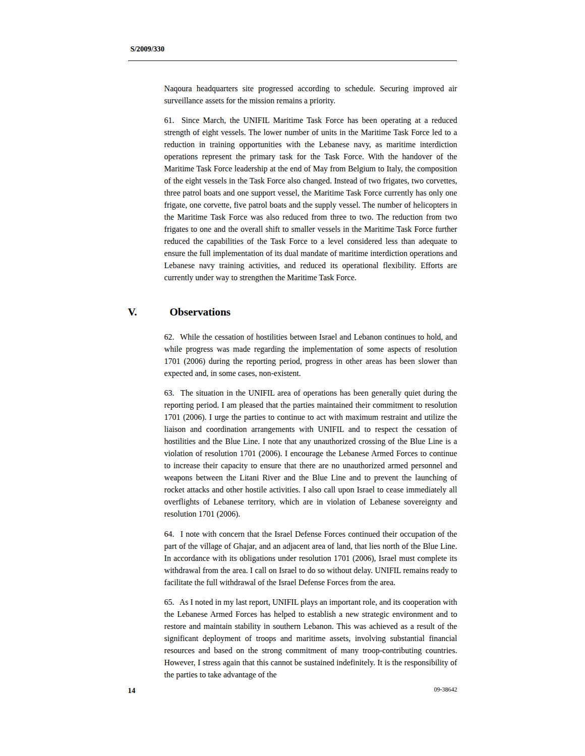S/2009/330
Naqoura headquarters site progressed according to schedule. Securing improved air surveillance assets for the mission remains a priority.
61. Since March, the UNIFIL Maritime Task Force has been operating at a reduced strength of eight vessels. The lower number of units in the Maritime Task Force led to a reduction in training opportunities with the Lebanese navy, as maritime interdiction operations represent the primary task for the Task Force. With the handover of the Maritime Task Force leadership at the end of May from Belgium to Italy, the composition of the eight vessels in the Task Force also changed. Instead of two frigates, two corvettes, three patrol boats and one support vessel, the Maritime Task Force currently has only one frigate, one corvette, five patrol boats and the supply vessel. The number of helicopters in the Maritime Task Force was also reduced from three to two. The reduction from two frigates to one and the overall shift to smaller vessels in the Maritime Task Force further reduced the capabilities of the Task Force to a level considered less than adequate to ensure the full implementation of its dual mandate of maritime interdiction operations and Lebanese navy training activities, and reduced its operational flexibility. Efforts are currently under way to strengthen the Maritime Task Force.
V. Observations
62. While the cessation of hostilities between Israel and Lebanon continues to hold, and while progress was made regarding the implementation of some aspects of resolution 1701 (2006) during the reporting period, progress in other areas has been slower than expected and, in some cases, non-existent.
63. The situation in the UNIFIL area of operations has been generally quiet during the reporting period. I am pleased that the parties maintained their commitment to resolution 1701 (2006). I urge the parties to continue to act with maximum restraint and utilize the liaison and coordination arrangements with UNIFIL and to respect the cessation of hostilities and the Blue Line. I note that any unauthorized crossing of the Blue Line is a violation of resolution 1701 (2006). I encourage the Lebanese Armed Forces to continue to increase their capacity to ensure that there are no unauthorized armed personnel and weapons between the Litani River and the Blue Line and to prevent the launching of rocket attacks and other hostile activities. I also call upon Israel to cease immediately all overflights of Lebanese territory, which are in violation of Lebanese sovereignty and resolution 1701 (2006).
64. I note with concern that the Israel Defense Forces continued their occupation of the part of the village of Ghajar, and an adjacent area of land, that lies north of the Blue Line. In accordance with its obligations under resolution 1701 (2006), Israel must complete its withdrawal from the area. I call on Israel to do so without delay. UNIFIL remains ready to facilitate the full withdrawal of the Israel Defense Forces from the area.
65. As I noted in my last report, UNIFIL plays an important role, and its cooperation with the Lebanese Armed Forces has helped to establish a new strategic environment and to restore and maintain stability in southern Lebanon. This was achieved as a result of the significant deployment of troops and maritime assets, involving substantial financial resources and based on the strong commitment of many troop-contributing countries. However, I stress again that this cannot be sustained indefinitely. It is the responsibility of the parties to take advantage of the
14 09-38642